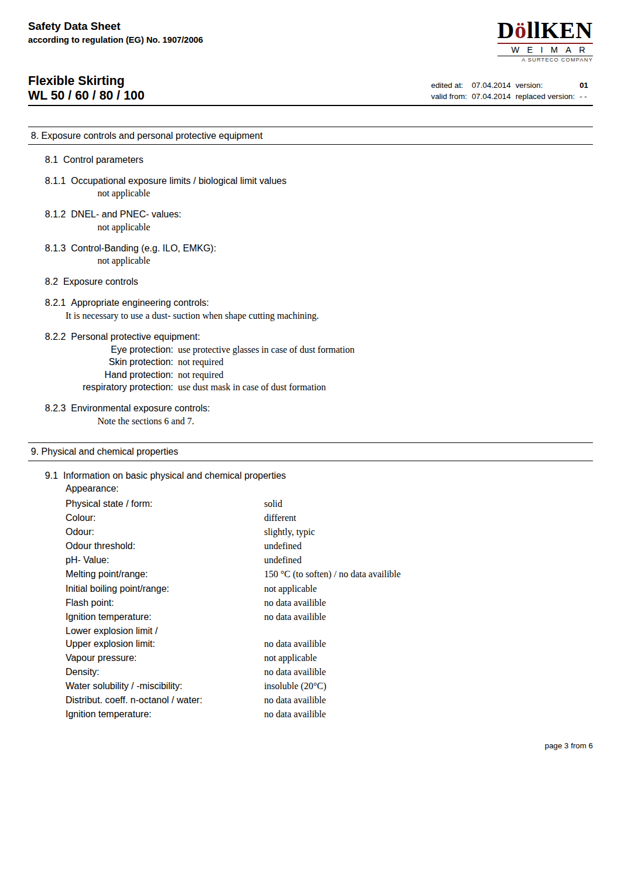Safety Data Sheet
according to regulation (EG) No. 1907/2006
DöllKEN
WEIMAR
A SURTECO COMPANY
Flexible Skirting
WL 50 / 60 / 80 / 100
| edited at: | 07.04.2014 | version: | 01 |
| valid from: | 07.04.2014 | replaced version: | - - |
8. Exposure controls and personal protective equipment
8.1 Control parameters
8.1.1 Occupational exposure limits / biological limit values
not applicable
8.1.2 DNEL- and PNEC- values:
not applicable
8.1.3 Control-Banding (e.g. ILO, EMKG):
not applicable
8.2 Exposure controls
8.2.1 Appropriate engineering controls:
It is necessary to use a dust- suction when shape cutting machining.
8.2.2 Personal protective equipment:
Eye protection: use protective glasses in case of dust formation
Skin protection: not required
Hand protection: not required
respiratory protection: use dust mask in case of dust formation
8.2.3 Environmental exposure controls:
Note the sections 6 and 7.
9. Physical and chemical properties
9.1 Information on basic physical and chemical properties
Appearance:
| Physical state / form: | solid |
| Colour: | different |
| Odour: | slightly, typic |
| Odour threshold: | undefined |
| pH- Value: | undefined |
| Melting point/range: | 150 °C (to soften) / no data availible |
| Initial boiling point/range: | not applicable |
| Flash point: | no data availible |
| Ignition temperature: | no data availible |
| Lower explosion limit / Upper explosion limit: | no data availible |
| Vapour pressure: | not applicable |
| Density: | no data availible |
| Water solubility / -miscibility: | insoluble (20°C) |
| Distribut. coeff. n-octanol / water: | no data availible |
| Ignition temperature: | no data availible |
page 3 from 6